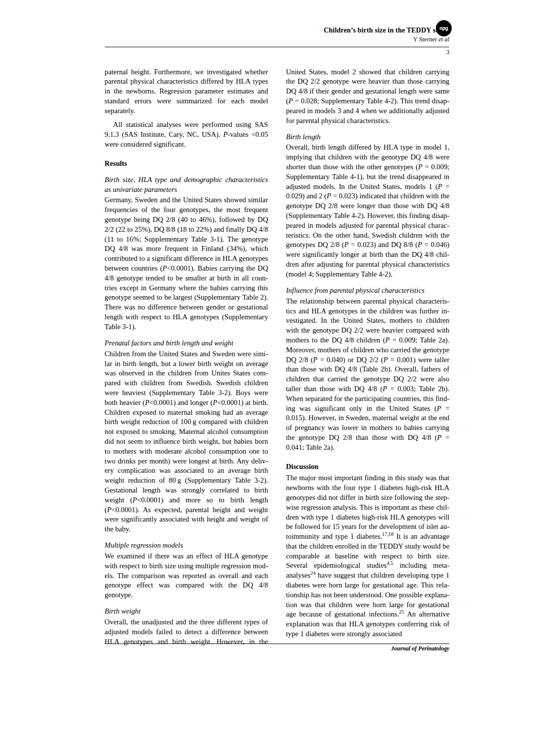npg
Children’s birth size in the TEDDY study
Y Sterner et al
3
paternal height. Furthermore, we investigated whether parental physical characteristics differed by HLA types in the newborns. Regression parameter estimates and standard errors were summarized for each model separately.
All statistical analyses were performed using SAS 9.1.3 (SAS Institute, Cary, NC, USA). P-values <0.05 were considered significant.
Results
Birth size, HLA type and demographic characteristics as univariate parameters
Germany, Sweden and the United States showed similar frequencies of the four genotypes, the most frequent genotype being DQ 2/8 (40 to 46%), followed by DQ 2/2 (22 to 25%), DQ 8/8 (18 to 22%) and finally DQ 4/8 (11 to 16%; Supplementary Table 3-1). The genotype DQ 4/8 was more frequent in Finland (34%), which contributed to a significant difference in HLA genotypes between countries (P<0.0001). Babies carrying the DQ 4/8 genotype tended to be smaller at birth in all countries except in Germany where the babies carrying this genotype seemed to be largest (Supplementary Table 2). There was no difference between gender or gestational length with respect to HLA genotypes (Supplementary Table 3-1).
Prenatal factors and birth length and weight
Children from the United States and Sweden were similar in birth length, but a lower birth weight on average was observed in the children from Unites States compared with children from Swedish. Swedish children were heaviest (Supplementary Table 3-2). Boys were both heavier (P<0.0001) and longer (P<0.0001) at birth. Children exposed to maternal smoking had an average birth weight reduction of 100 g compared with children not exposed to smoking. Maternal alcohol consumption did not seem to influence birth weight, but babies born to mothers with moderate alcohol consumption one to two drinks per month) were longest at birth. Any delivery complication was associated to an average birth weight reduction of 80 g (Supplementary Table 3-2). Gestational length was strongly correlated to birth weight (P<0.0001) and more so to birth length (P<0.0001). As expected, parental height and weight were significantly associated with height and weight of the baby.
Multiple regression models
We examined if there was an effect of HLA genotype with respect to birth size using multiple regression models. The comparison was reported as overall and each genotype effect was compared with the DQ 4/8 genotype.
Birth weight
Overall, the unadjusted and the three different types of adjusted models failed to detect a difference between HLA genotypes and birth weight. However, in the United States, model 2 showed that children carrying the DQ 2/2 genotype were heavier than those carrying DQ 4/8 if their gender and gestational length were same (P = 0.028; Supplementary Table 4-2). This trend disappeared in models 3 and 4 when we additionally adjusted for parental physical characteristics.
Birth length
Overall, birth length differed by HLA type in model 1, implying that children with the genotype DQ 4/8 were shorter than those with the other genotypes (P = 0.009; Supplementary Table 4-1), but the trend disappeared in adjusted models. In the United States, models 1 (P = 0.029) and 2 (P = 0.023) indicated that children with the genotype DQ 2/8 were longer than those with DQ 4/8 (Supplementary Table 4-2). However, this finding disappeared in models adjusted for parental physical characteristics. On the other hand, Swedish children with the genotypes DQ 2/8 (P = 0.023) and DQ 8/8 (P = 0.046) were significantly longer at birth than the DQ 4/8 children after adjusting for parental physical characteristics (model 4; Supplementary Table 4-2).
Influence from parental physical characteristics
The relationship between parental physical characteristics and HLA genotypes in the children was further investigated. In the United States, mothers to children with the genotype DQ 2/2 were heavier compared with mothers to the DQ 4/8 children (P = 0.009; Table 2a). Moreover, mothers of children who carried the genotype DQ 2/8 (P = 0.040) or DQ 2/2 (P = 0.001) were taller than those with DQ 4/8 (Table 2b). Overall, fathers of children that carried the genotype DQ 2/2 were also taller than those with DQ 4/8 (P = 0.003; Table 2b). When separated for the participating countries, this finding was significant only in the United States (P = 0.015). However, in Sweden, maternal weight at the end of pregnancy was lower in mothers to babies carrying the genotype DQ 2/8 than those with DQ 4/8 (P = 0.041; Table 2a).
Discussion
The major most important finding in this study was that newborns with the four type 1 diabetes high-risk HLA genotypes did not differ in birth size following the stepwise regression analysis. This is important as these children with type 1 diabetes high-risk HLA genotypes will be followed for 15 years for the development of islet autoimmunity and type 1 diabetes.17,18 It is an advantage that the children enrolled in the TEDDY study would be comparable at baseline with respect to birth size. Several epidemiological studies4,5 including meta-analyses24 have suggest that children developing type 1 diabetes were born large for gestational age. This relationship has not been understood. One possible explanation was that children were born large for gestational age because of gestational infections.25 An alternative explanation was that HLA genotypes conferring risk of type 1 diabetes were strongly associated
Journal of Perinatology